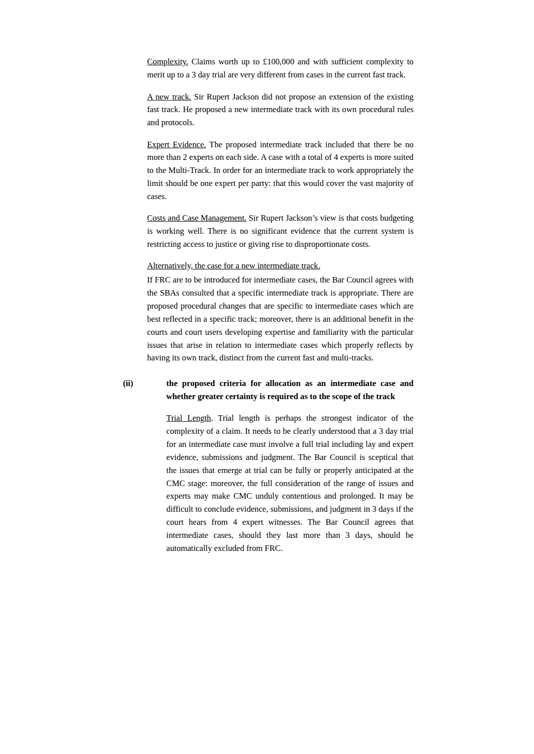Complexity. Claims worth up to £100,000 and with sufficient complexity to merit up to a 3 day trial are very different from cases in the current fast track.
A new track. Sir Rupert Jackson did not propose an extension of the existing fast track. He proposed a new intermediate track with its own procedural rules and protocols.
Expert Evidence. The proposed intermediate track included that there be no more than 2 experts on each side. A case with a total of 4 experts is more suited to the Multi-Track. In order for an intermediate track to work appropriately the limit should be one expert per party: that this would cover the vast majority of cases.
Costs and Case Management. Sir Rupert Jackson’s view is that costs budgeting is working well. There is no significant evidence that the current system is restricting access to justice or giving rise to disproportionate costs.
Alternatively, the case for a new intermediate track.
If FRC are to be introduced for intermediate cases, the Bar Council agrees with the SBAs consulted that a specific intermediate track is appropriate. There are proposed procedural changes that are specific to intermediate cases which are best reflected in a specific track; moreover, there is an additional benefit in the courts and court users developing expertise and familiarity with the particular issues that arise in relation to intermediate cases which properly reflects by having its own track, distinct from the current fast and multi-tracks.
(ii)
the proposed criteria for allocation as an intermediate case and whether greater certainty is required as to the scope of the track
Trial Length. Trial length is perhaps the strongest indicator of the complexity of a claim. It needs to be clearly understood that a 3 day trial for an intermediate case must involve a full trial including lay and expert evidence, submissions and judgment. The Bar Council is sceptical that the issues that emerge at trial can be fully or properly anticipated at the CMC stage: moreover, the full consideration of the range of issues and experts may make CMC unduly contentious and prolonged. It may be difficult to conclude evidence, submissions, and judgment in 3 days if the court hears from 4 expert witnesses. The Bar Council agrees that intermediate cases, should they last more than 3 days, should be automatically excluded from FRC.